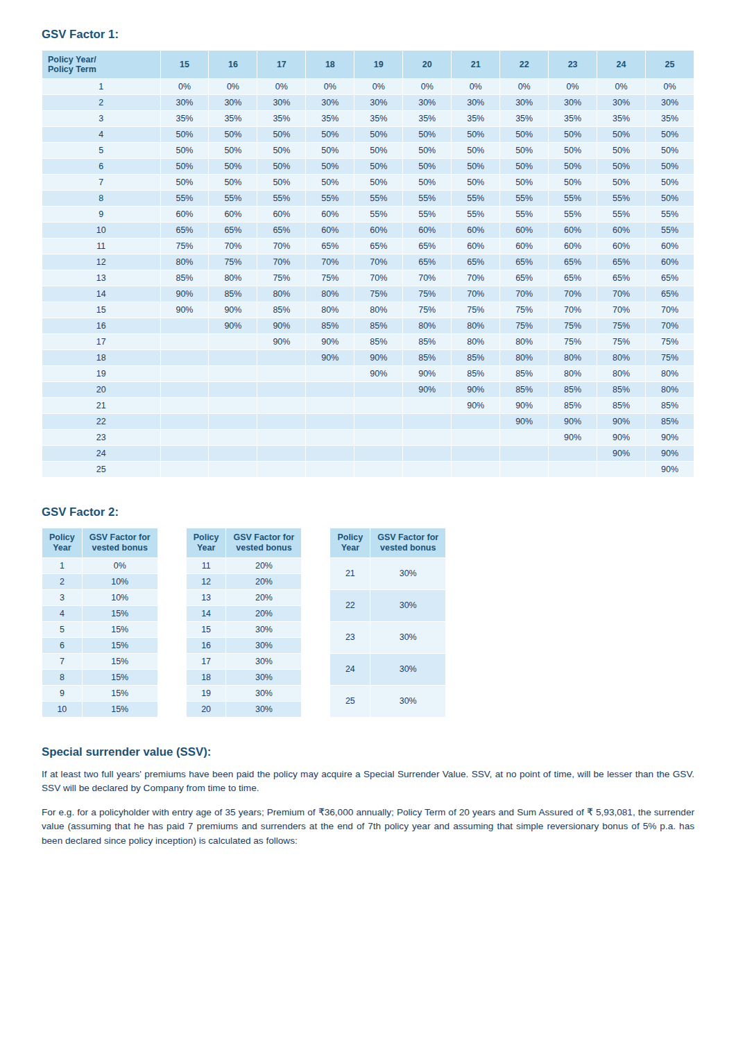GSV Factor 1:
| Policy Year/ Policy Term | 15 | 16 | 17 | 18 | 19 | 20 | 21 | 22 | 23 | 24 | 25 |
| --- | --- | --- | --- | --- | --- | --- | --- | --- | --- | --- | --- |
| 1 | 0% | 0% | 0% | 0% | 0% | 0% | 0% | 0% | 0% | 0% | 0% |
| 2 | 30% | 30% | 30% | 30% | 30% | 30% | 30% | 30% | 30% | 30% | 30% |
| 3 | 35% | 35% | 35% | 35% | 35% | 35% | 35% | 35% | 35% | 35% | 35% |
| 4 | 50% | 50% | 50% | 50% | 50% | 50% | 50% | 50% | 50% | 50% | 50% |
| 5 | 50% | 50% | 50% | 50% | 50% | 50% | 50% | 50% | 50% | 50% | 50% |
| 6 | 50% | 50% | 50% | 50% | 50% | 50% | 50% | 50% | 50% | 50% | 50% |
| 7 | 50% | 50% | 50% | 50% | 50% | 50% | 50% | 50% | 50% | 50% | 50% |
| 8 | 55% | 55% | 55% | 55% | 55% | 55% | 55% | 55% | 55% | 55% | 50% |
| 9 | 60% | 60% | 60% | 60% | 55% | 55% | 55% | 55% | 55% | 55% | 55% |
| 10 | 65% | 65% | 65% | 60% | 60% | 60% | 60% | 60% | 60% | 60% | 55% |
| 11 | 75% | 70% | 70% | 65% | 65% | 65% | 60% | 60% | 60% | 60% | 60% |
| 12 | 80% | 75% | 70% | 70% | 70% | 65% | 65% | 65% | 65% | 65% | 60% |
| 13 | 85% | 80% | 75% | 75% | 70% | 70% | 70% | 65% | 65% | 65% | 65% |
| 14 | 90% | 85% | 80% | 80% | 75% | 75% | 70% | 70% | 70% | 70% | 65% |
| 15 | 90% | 90% | 85% | 80% | 80% | 75% | 75% | 75% | 70% | 70% | 70% |
| 16 | | 90% | 90% | 85% | 85% | 80% | 80% | 75% | 75% | 75% | 70% |
| 17 | | | 90% | 90% | 85% | 85% | 80% | 80% | 75% | 75% | 75% |
| 18 | | | | 90% | 90% | 85% | 85% | 80% | 80% | 80% | 75% |
| 19 | | | | | 90% | 90% | 85% | 85% | 80% | 80% | 80% |
| 20 | | | | | | 90% | 90% | 85% | 85% | 85% | 80% |
| 21 | | | | | | | 90% | 90% | 85% | 85% | 85% |
| 22 | | | | | | | | 90% | 90% | 90% | 85% |
| 23 | | | | | | | | | 90% | 90% | 90% |
| 24 | | | | | | | | | | 90% | 90% |
| 25 | | | | | | | | | | | 90% |
GSV Factor 2:
| Policy Year | GSV Factor for vested bonus |
| --- | --- |
| 1 | 0% |
| 2 | 10% |
| 3 | 10% |
| 4 | 15% |
| 5 | 15% |
| 6 | 15% |
| 7 | 15% |
| 8 | 15% |
| 9 | 15% |
| 10 | 15% |
| Policy Year | GSV Factor for vested bonus |
| --- | --- |
| 11 | 20% |
| 12 | 20% |
| 13 | 20% |
| 14 | 20% |
| 15 | 30% |
| 16 | 30% |
| 17 | 30% |
| 18 | 30% |
| 19 | 30% |
| 20 | 30% |
| Policy Year | GSV Factor for vested bonus |
| --- | --- |
| 21 | 30% |
| 22 | 30% |
| 23 | 30% |
| 24 | 30% |
| 25 | 30% |
Special surrender value (SSV):
If at least two full years' premiums have been paid the policy may acquire a Special Surrender Value. SSV, at no point of time, will be lesser than the GSV. SSV will be declared by Company from time to time.
For e.g. for a policyholder with entry age of 35 years; Premium of ₹36,000 annually; Policy Term of 20 years and Sum Assured of ₹ 5,93,081, the surrender value (assuming that he has paid 7 premiums and surrenders at the end of 7th policy year and assuming that simple reversionary bonus of 5% p.a. has been declared since policy inception) is calculated as follows: